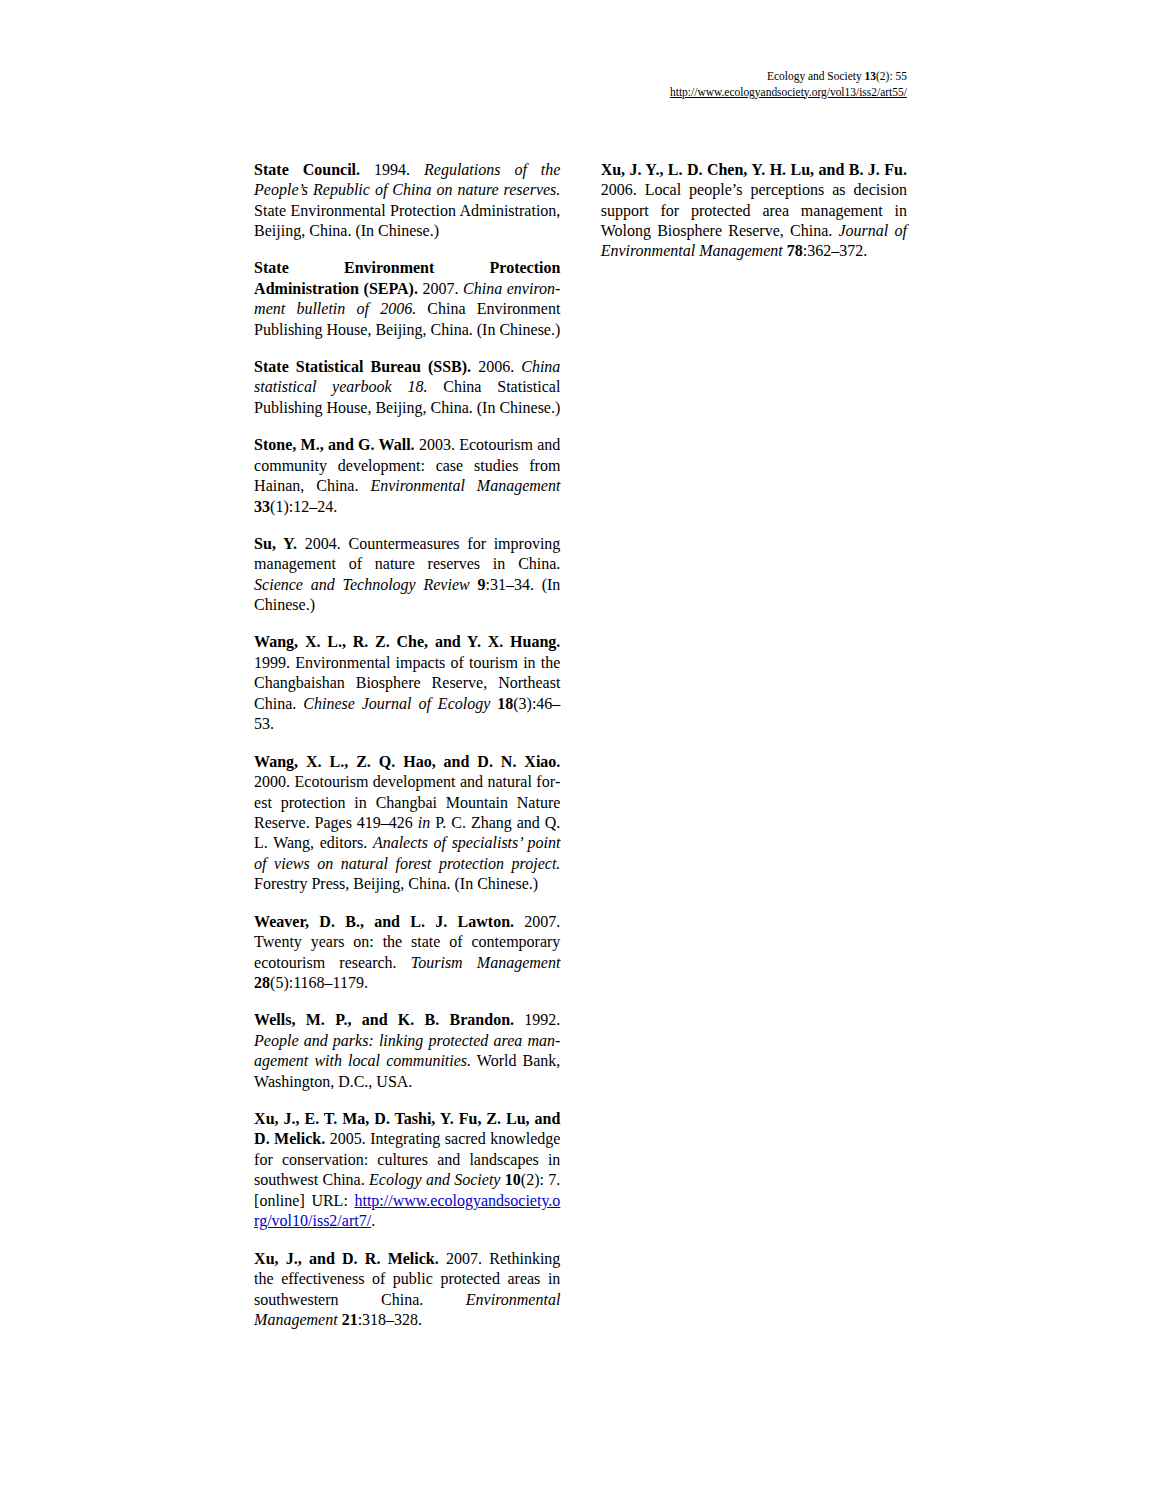Ecology and Society 13(2): 55
http://www.ecologyandsociety.org/vol13/iss2/art55/
State Council. 1994. Regulations of the People’s Republic of China on nature reserves. State Environmental Protection Administration, Beijing, China. (In Chinese.)
State Environment Protection Administration (SEPA). 2007. China environment bulletin of 2006. China Environment Publishing House, Beijing, China. (In Chinese.)
State Statistical Bureau (SSB). 2006. China statistical yearbook 18. China Statistical Publishing House, Beijing, China. (In Chinese.)
Stone, M., and G. Wall. 2003. Ecotourism and community development: case studies from Hainan, China. Environmental Management 33(1):12–24.
Su, Y. 2004. Countermeasures for improving management of nature reserves in China. Science and Technology Review 9:31–34. (In Chinese.)
Wang, X. L., R. Z. Che, and Y. X. Huang. 1999. Environmental impacts of tourism in the Changbaishan Biosphere Reserve, Northeast China. Chinese Journal of Ecology 18(3):46–53.
Wang, X. L., Z. Q. Hao, and D. N. Xiao. 2000. Ecotourism development and natural forest protection in Changbai Mountain Nature Reserve. Pages 419–426 in P. C. Zhang and Q. L. Wang, editors. Analects of specialists’ point of views on natural forest protection project. Forestry Press, Beijing, China. (In Chinese.)
Weaver, D. B., and L. J. Lawton. 2007. Twenty years on: the state of contemporary ecotourism research. Tourism Management 28(5):1168–1179.
Wells, M. P., and K. B. Brandon. 1992. People and parks: linking protected area management with local communities. World Bank, Washington, D.C., USA.
Xu, J., E. T. Ma, D. Tashi, Y. Fu, Z. Lu, and D. Melick. 2005. Integrating sacred knowledge for conservation: cultures and landscapes in southwest China. Ecology and Society 10(2): 7. [online] URL: http://www.ecologyandsociety.org/vol10/iss2/art7/.
Xu, J., and D. R. Melick. 2007. Rethinking the effectiveness of public protected areas in southwestern China. Environmental Management 21:318–328.
Xu, J. Y., L. D. Chen, Y. H. Lu, and B. J. Fu. 2006. Local people’s perceptions as decision support for protected area management in Wolong Biosphere Reserve, China. Journal of Environmental Management 78:362–372.